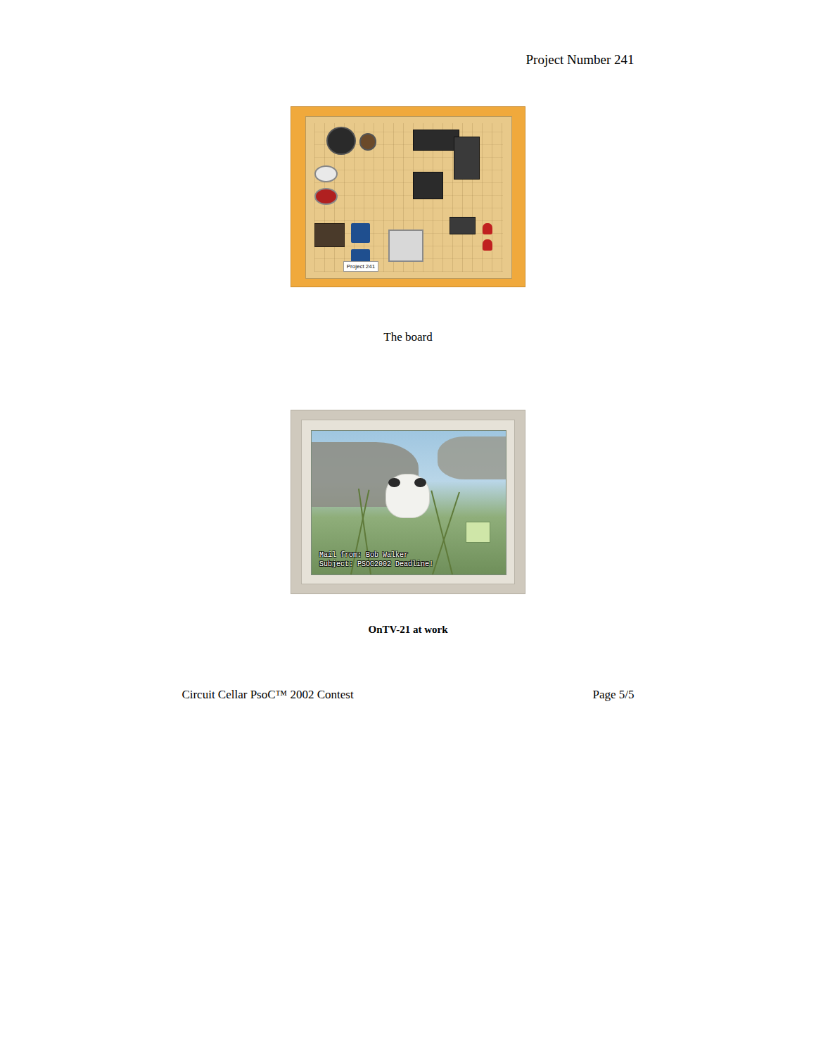Project Number 241
Project 241
The board
Mail from: Bob Walker
Subject: PSOC2002 Deadline!
OnTV-21 at work
Circuit Cellar PsoC™ 2002 Contest Page 5/5